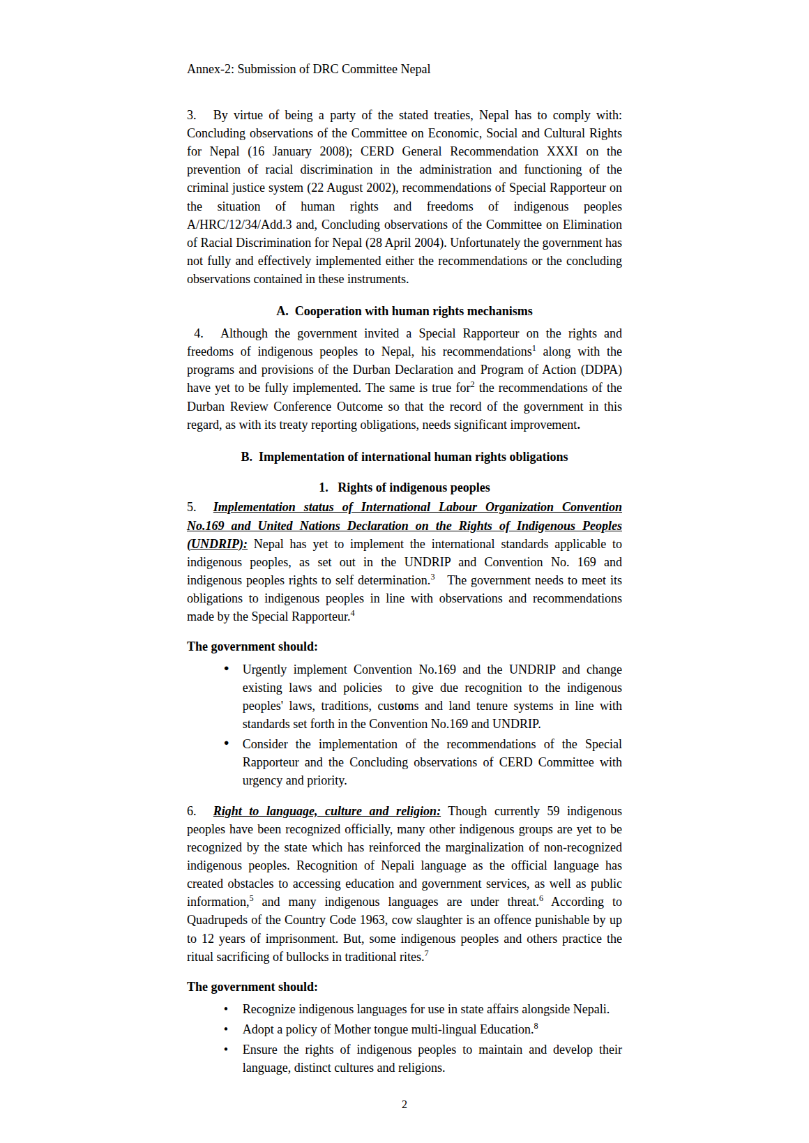Annex-2: Submission of DRC Committee Nepal
3. By virtue of being a party of the stated treaties, Nepal has to comply with: Concluding observations of the Committee on Economic, Social and Cultural Rights for Nepal (16 January 2008); CERD General Recommendation XXXI on the prevention of racial discrimination in the administration and functioning of the criminal justice system (22 August 2002), recommendations of Special Rapporteur on the situation of human rights and freedoms of indigenous peoples A/HRC/12/34/Add.3 and, Concluding observations of the Committee on Elimination of Racial Discrimination for Nepal (28 April 2004). Unfortunately the government has not fully and effectively implemented either the recommendations or the concluding observations contained in these instruments.
A. Cooperation with human rights mechanisms
4. Although the government invited a Special Rapporteur on the rights and freedoms of indigenous peoples to Nepal, his recommendations1 along with the programs and provisions of the Durban Declaration and Program of Action (DDPA) have yet to be fully implemented. The same is true for2 the recommendations of the Durban Review Conference Outcome so that the record of the government in this regard, as with its treaty reporting obligations, needs significant improvement.
B. Implementation of international human rights obligations
1. Rights of indigenous peoples
5. Implementation status of International Labour Organization Convention No.169 and United Nations Declaration on the Rights of Indigenous Peoples (UNDRIP): Nepal has yet to implement the international standards applicable to indigenous peoples, as set out in the UNDRIP and Convention No. 169 and indigenous peoples rights to self determination.3 The government needs to meet its obligations to indigenous peoples in line with observations and recommendations made by the Special Rapporteur.4
The government should:
Urgently implement Convention No.169 and the UNDRIP and change existing laws and policies to give due recognition to the indigenous peoples' laws, traditions, customs and land tenure systems in line with standards set forth in the Convention No.169 and UNDRIP.
Consider the implementation of the recommendations of the Special Rapporteur and the Concluding observations of CERD Committee with urgency and priority.
6. Right to language, culture and religion: Though currently 59 indigenous peoples have been recognized officially, many other indigenous groups are yet to be recognized by the state which has reinforced the marginalization of non-recognized indigenous peoples. Recognition of Nepali language as the official language has created obstacles to accessing education and government services, as well as public information,5 and many indigenous languages are under threat.6 According to Quadrupeds of the Country Code 1963, cow slaughter is an offence punishable by up to 12 years of imprisonment. But, some indigenous peoples and others practice the ritual sacrificing of bullocks in traditional rites.7
The government should:
Recognize indigenous languages for use in state affairs alongside Nepali.
Adopt a policy of Mother tongue multi-lingual Education.8
Ensure the rights of indigenous peoples to maintain and develop their language, distinct cultures and religions.
2